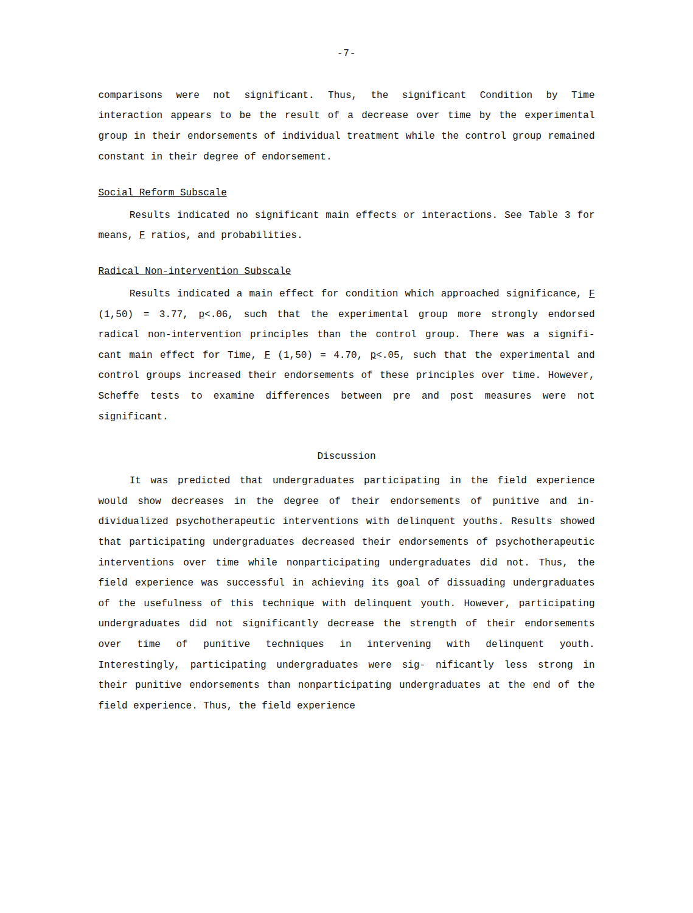-7-
comparisons were not significant. Thus, the significant Condition by Time interaction appears to be the result of a decrease over time by the experimental group in their endorsements of individual treatment while the control group remained constant in their degree of endorsement.
Social Reform Subscale
Results indicated no significant main effects or interactions. See Table 3 for means, F ratios, and probabilities.
Radical Non-intervention Subscale
Results indicated a main effect for condition which approached significance, F (1,50) = 3.77, p<.06, such that the experimental group more strongly endorsed radical non-intervention principles than the control group. There was a signifi- cant main effect for Time, F (1,50) = 4.70, p<.05, such that the experimental and control groups increased their endorsements of these principles over time. However, Scheffe tests to examine differences between pre and post measures were not significant.
Discussion
It was predicted that undergraduates participating in the field experience would show decreases in the degree of their endorsements of punitive and in- dividualized psychotherapeutic interventions with delinquent youths. Results showed that participating undergraduates decreased their endorsements of psychotherapeutic interventions over time while nonparticipating undergraduates did not. Thus, the field experience was successful in achieving its goal of dissuading undergraduates of the usefulness of this technique with delinquent youth. However, participating undergraduates did not significantly decrease the strength of their endorsements over time of punitive techniques in intervening with delinquent youth. Interestingly, participating undergraduates were sig- nificantly less strong in their punitive endorsements than nonparticipating undergraduates at the end of the field experience. Thus, the field experience